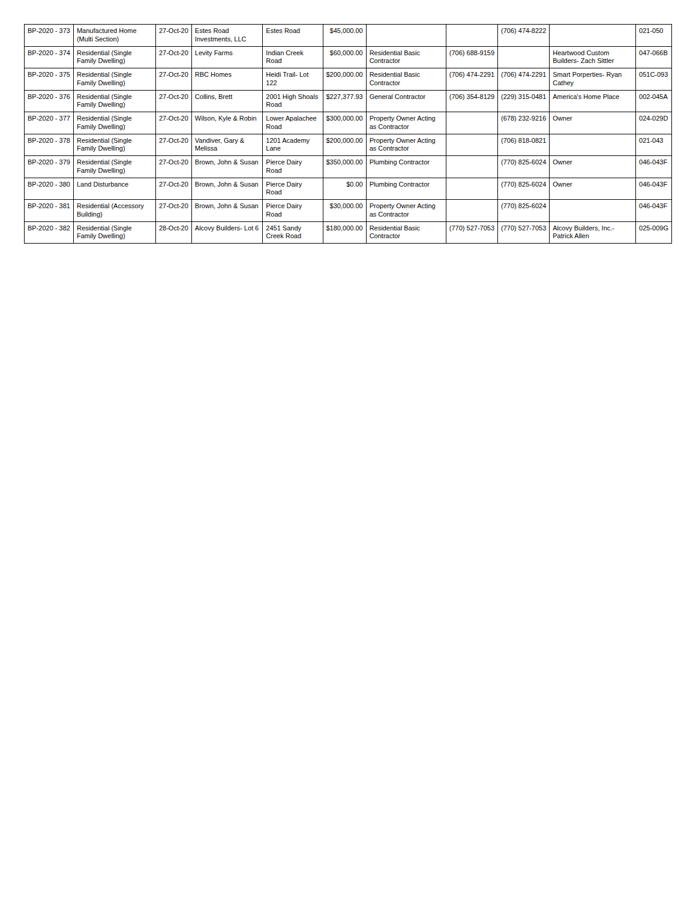| BP-2020 - 373 | Manufactured Home (Multi Section) | 27-Oct-20 | Estes Road Investments, LLC | Estes Road | $45,000.00 | | | (706) 474-8222 | | 021-050 |
| BP-2020 - 374 | Residential (Single Family Dwelling) | 27-Oct-20 | Levity Farms | Indian Creek Road | $60,000.00 | Residential Basic Contractor | (706) 688-9159 | | Heartwood Custom Builders- Zach Sittler | 047-066B |
| BP-2020 - 375 | Residential (Single Family Dwelling) | 27-Oct-20 | RBC Homes | Heidi Trail- Lot 122 | $200,000.00 | Residential Basic Contractor | (706) 474-2291 | (706) 474-2291 | Smart Porperties- Ryan Cathey | 051C-093 |
| BP-2020 - 376 | Residential (Single Family Dwelling) | 27-Oct-20 | Collins, Brett | 2001 High Shoals Road | $227,377.93 | General Contractor | (706) 354-8129 | (229) 315-0481 | America's Home Place | 002-045A |
| BP-2020 - 377 | Residential (Single Family Dwelling) | 27-Oct-20 | Wilson, Kyle & Robin | Lower Apalachee Road | $300,000.00 | Property Owner Acting as Contractor | | (678) 232-9216 | Owner | 024-029D |
| BP-2020 - 378 | Residential (Single Family Dwelling) | 27-Oct-20 | Vandiver, Gary & Melissa | 1201 Academy Lane | $200,000.00 | Property Owner Acting as Contractor | | (706) 818-0821 | | 021-043 |
| BP-2020 - 379 | Residential (Single Family Dwelling) | 27-Oct-20 | Brown, John & Susan | Pierce Dairy Road | $350,000.00 | Plumbing Contractor | | (770) 825-6024 | Owner | 046-043F |
| BP-2020 - 380 | Land Disturbance | 27-Oct-20 | Brown, John & Susan | Pierce Dairy Road | $0.00 | Plumbing Contractor | | (770) 825-6024 | Owner | 046-043F |
| BP-2020 - 381 | Residential (Accessory Building) | 27-Oct-20 | Brown, John & Susan | Pierce Dairy Road | $30,000.00 | Property Owner Acting as Contractor | | (770) 825-6024 | | 046-043F |
| BP-2020 - 382 | Residential (Single Family Dwelling) | 28-Oct-20 | Alcovy Builders- Lot 6 | 2451 Sandy Creek Road | $180,000.00 | Residential Basic Contractor | (770) 527-7053 | (770) 527-7053 | Alcovy Builders, Inc.- Patrick Allen | 025-009G |